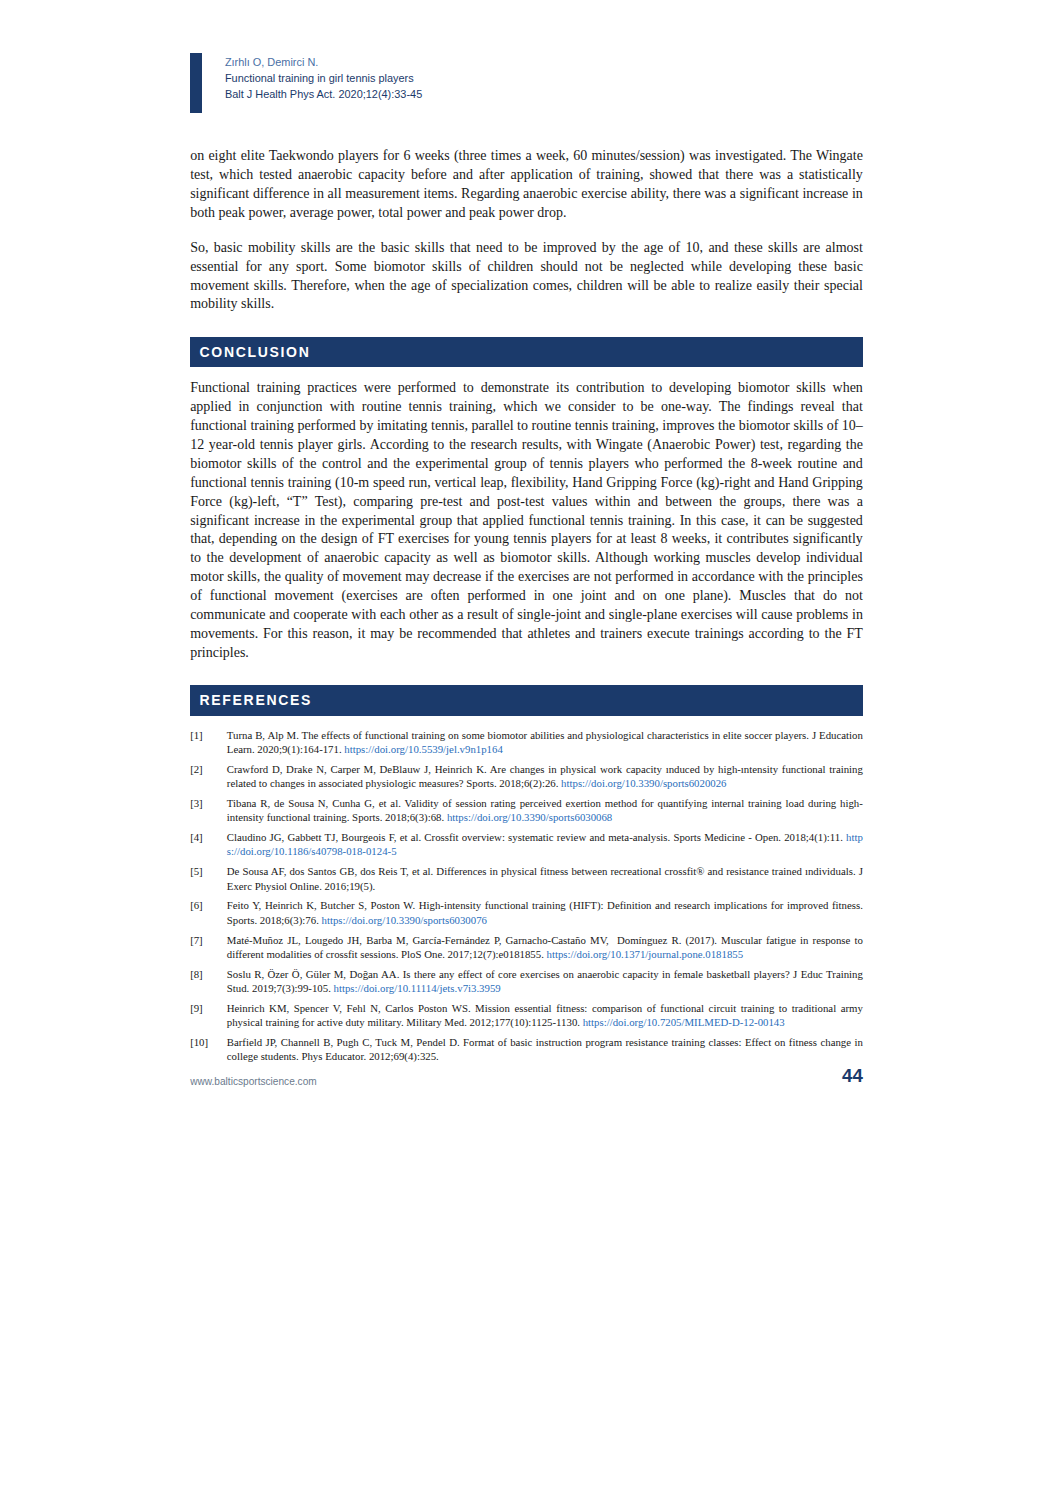Zırhlı O, Demirci N.
Functional training in girl tennis players
Balt J Health Phys Act. 2020;12(4):33-45
on eight elite Taekwondo players for 6 weeks (three times a week, 60 minutes/session) was investigated. The Wingate test, which tested anaerobic capacity before and after application of training, showed that there was a statistically significant difference in all measurement items. Regarding anaerobic exercise ability, there was a significant increase in both peak power, average power, total power and peak power drop.
So, basic mobility skills are the basic skills that need to be improved by the age of 10, and these skills are almost essential for any sport. Some biomotor skills of children should not be neglected while developing these basic movement skills. Therefore, when the age of specialization comes, children will be able to realize easily their special mobility skills.
Conclusion
Functional training practices were performed to demonstrate its contribution to developing biomotor skills when applied in conjunction with routine tennis training, which we consider to be one-way. The findings reveal that functional training performed by imitating tennis, parallel to routine tennis training, improves the biomotor skills of 10–12 year-old tennis player girls. According to the research results, with Wingate (Anaerobic Power) test, regarding the biomotor skills of the control and the experimental group of tennis players who performed the 8-week routine and functional tennis training (10-m speed run, vertical leap, flexibility, Hand Gripping Force (kg)-right and Hand Gripping Force (kg)-left, “T” Test), comparing pre-test and post-test values within and between the groups, there was a significant increase in the experimental group that applied functional tennis training. In this case, it can be suggested that, depending on the design of FT exercises for young tennis players for at least 8 weeks, it contributes significantly to the development of anaerobic capacity as well as biomotor skills. Although working muscles develop individual motor skills, the quality of movement may decrease if the exercises are not performed in accordance with the principles of functional movement (exercises are often performed in one joint and on one plane). Muscles that do not communicate and cooperate with each other as a result of single-joint and single-plane exercises will cause problems in movements. For this reason, it may be recommended that athletes and trainers execute trainings according to the FT principles.
References
[1]
Turna B, Alp M. The effects of functional training on some biomotor abilities and physiological characteristics in elite soccer players. J Education Learn. 2020;9(1):164-171. https://doi.org/10.5539/jel.v9n1p164
[2]
Crawford D, Drake N, Carper M, DeBlauw J, Heinrich K. Are changes in physical work capacity ınduced by high-ıntensity functional training related to changes in associated physiologic measures? Sports. 2018;6(2):26. https://doi.org/10.3390/sports6020026
[3]
Tibana R, de Sousa N, Cunha G, et al. Validity of session rating perceived exertion method for quantifying internal training load during high-intensity functional training. Sports. 2018;6(3):68. https://doi.org/10.3390/sports6030068
[4]
Claudino JG, Gabbett TJ, Bourgeois F, et al. Crossfit overview: systematic review and meta-analysis. Sports Medicine - Open. 2018;4(1):11. https://doi.org/10.1186/s40798-018-0124-5
[5]
De Sousa AF, dos Santos GB, dos Reis T, et al. Differences in physical fitness between recreational crossfit® and resistance trained ındividuals. J Exerc Physiol Online. 2016;19(5).
[6]
Feito Y, Heinrich K, Butcher S, Poston W. High-intensity functional training (HIFT): Definition and research implications for improved fitness. Sports. 2018;6(3):76. https://doi.org/10.3390/sports6030076
[7]
Maté-Muñoz JL, Lougedo JH, Barba M, García-Fernández P, Garnacho-Castaño MV, Domínguez R. (2017). Muscular fatigue in response to different modalities of crossfit sessions. PloS One. 2017;12(7):e0181855. https://doi.org/10.1371/journal.pone.0181855
[8]
Soslu R, Özer Ö, Güler M, Doğan AA. Is there any effect of core exercises on anaerobic capacity in female basketball players? J Educ Training Stud. 2019;7(3):99-105. https://doi.org/10.11114/jets.v7i3.3959
[9]
Heinrich KM, Spencer V, Fehl N, Carlos Poston WS. Mission essential fitness: comparison of functional circuit training to traditional army physical training for active duty military. Military Med. 2012;177(10):1125-1130. https://doi.org/10.7205/MILMED-D-12-00143
[10]
Barfield JP, Channell B, Pugh C, Tuck M, Pendel D. Format of basic instruction program resistance training classes: Effect on fitness change in college students. Phys Educator. 2012;69(4):325.
www.balticsportscience.com
44